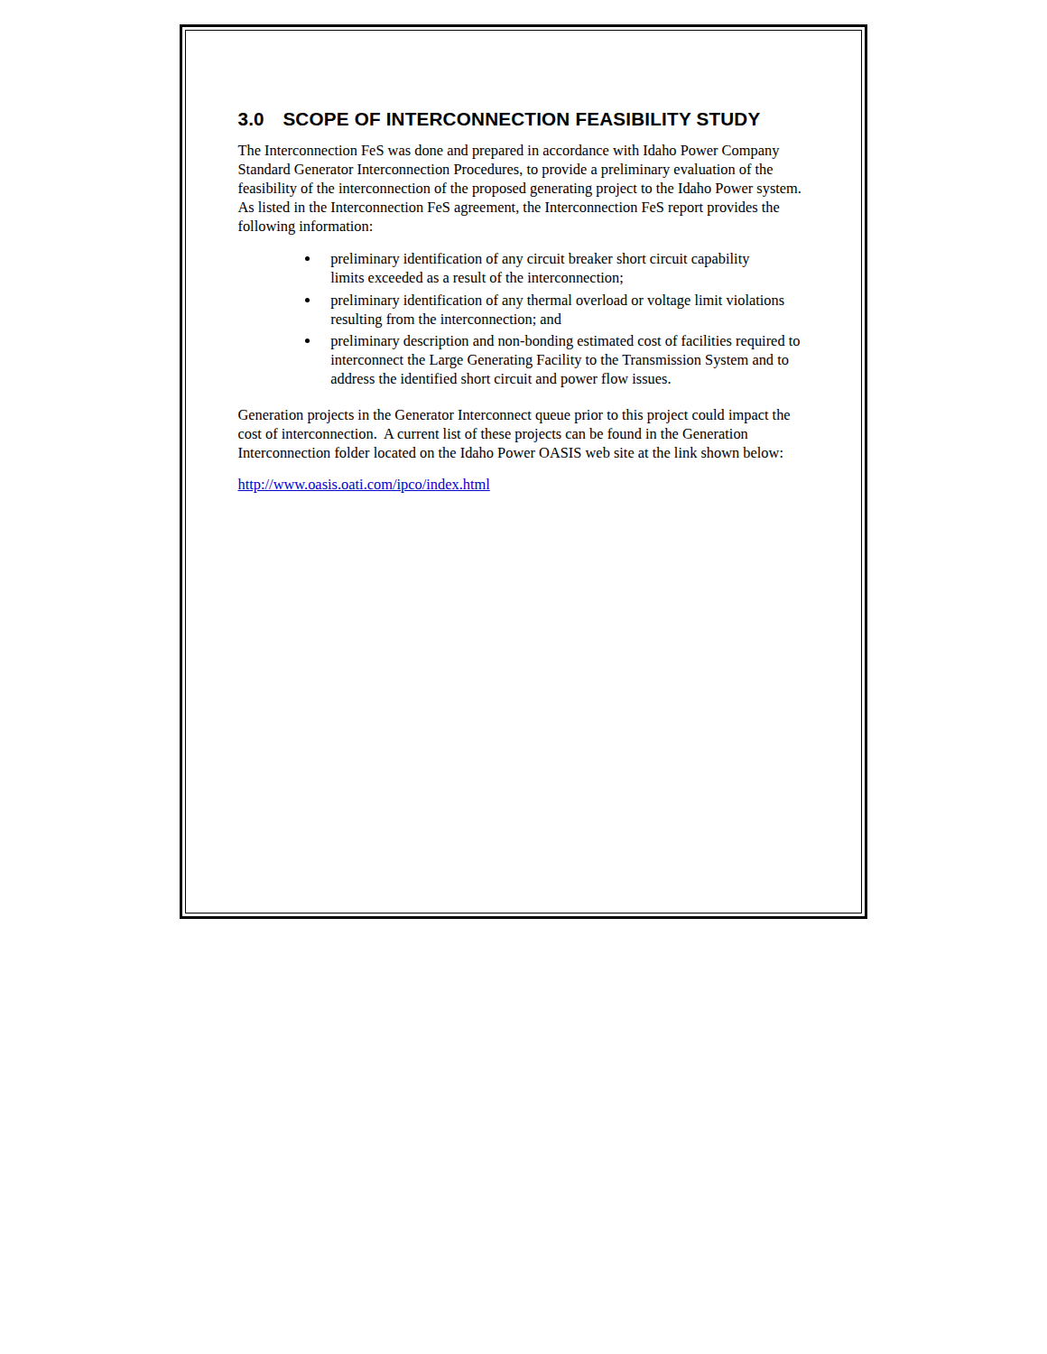3.0 SCOPE OF INTERCONNECTION FEASIBILITY STUDY
The Interconnection FeS was done and prepared in accordance with Idaho Power Company Standard Generator Interconnection Procedures, to provide a preliminary evaluation of the feasibility of the interconnection of the proposed generating project to the Idaho Power system. As listed in the Interconnection FeS agreement, the Interconnection FeS report provides the following information:
preliminary identification of any circuit breaker short circuit capability
limits exceeded as a result of the interconnection;
preliminary identification of any thermal overload or voltage limit violations resulting from the interconnection; and
preliminary description and non-bonding estimated cost of facilities required to interconnect the Large Generating Facility to the Transmission System and to address the identified short circuit and power flow issues.
Generation projects in the Generator Interconnect queue prior to this project could impact the cost of interconnection. A current list of these projects can be found in the Generation Interconnection folder located on the Idaho Power OASIS web site at the link shown below:
http://www.oasis.oati.com/ipco/index.html